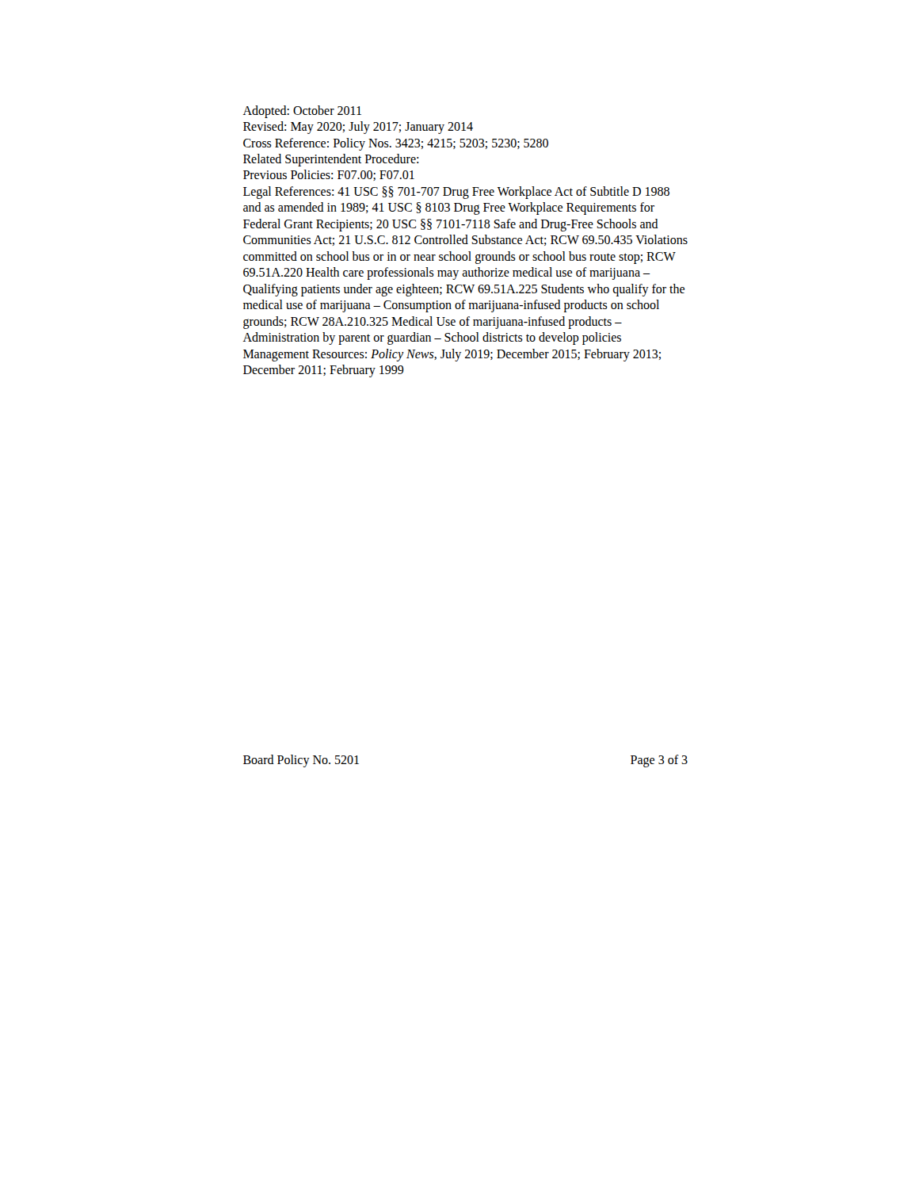Adopted: October 2011
Revised: May 2020; July 2017; January 2014
Cross Reference: Policy Nos. 3423; 4215; 5203; 5230; 5280
Related Superintendent Procedure:
Previous Policies: F07.00; F07.01
Legal References: 41 USC §§ 701-707 Drug Free Workplace Act of Subtitle D 1988 and as amended in 1989; 41 USC § 8103 Drug Free Workplace Requirements for Federal Grant Recipients; 20 USC §§ 7101-7118 Safe and Drug-Free Schools and Communities Act; 21 U.S.C. 812 Controlled Substance Act; RCW 69.50.435 Violations committed on school bus or in or near school grounds or school bus route stop; RCW 69.51A.220 Health care professionals may authorize medical use of marijuana – Qualifying patients under age eighteen; RCW 69.51A.225 Students who qualify for the medical use of marijuana – Consumption of marijuana-infused products on school grounds; RCW 28A.210.325 Medical Use of marijuana-infused products – Administration by parent or guardian – School districts to develop policies
Management Resources: Policy News, July 2019; December 2015; February 2013; December 2011; February 1999
Board Policy No. 5201
Page 3 of 3